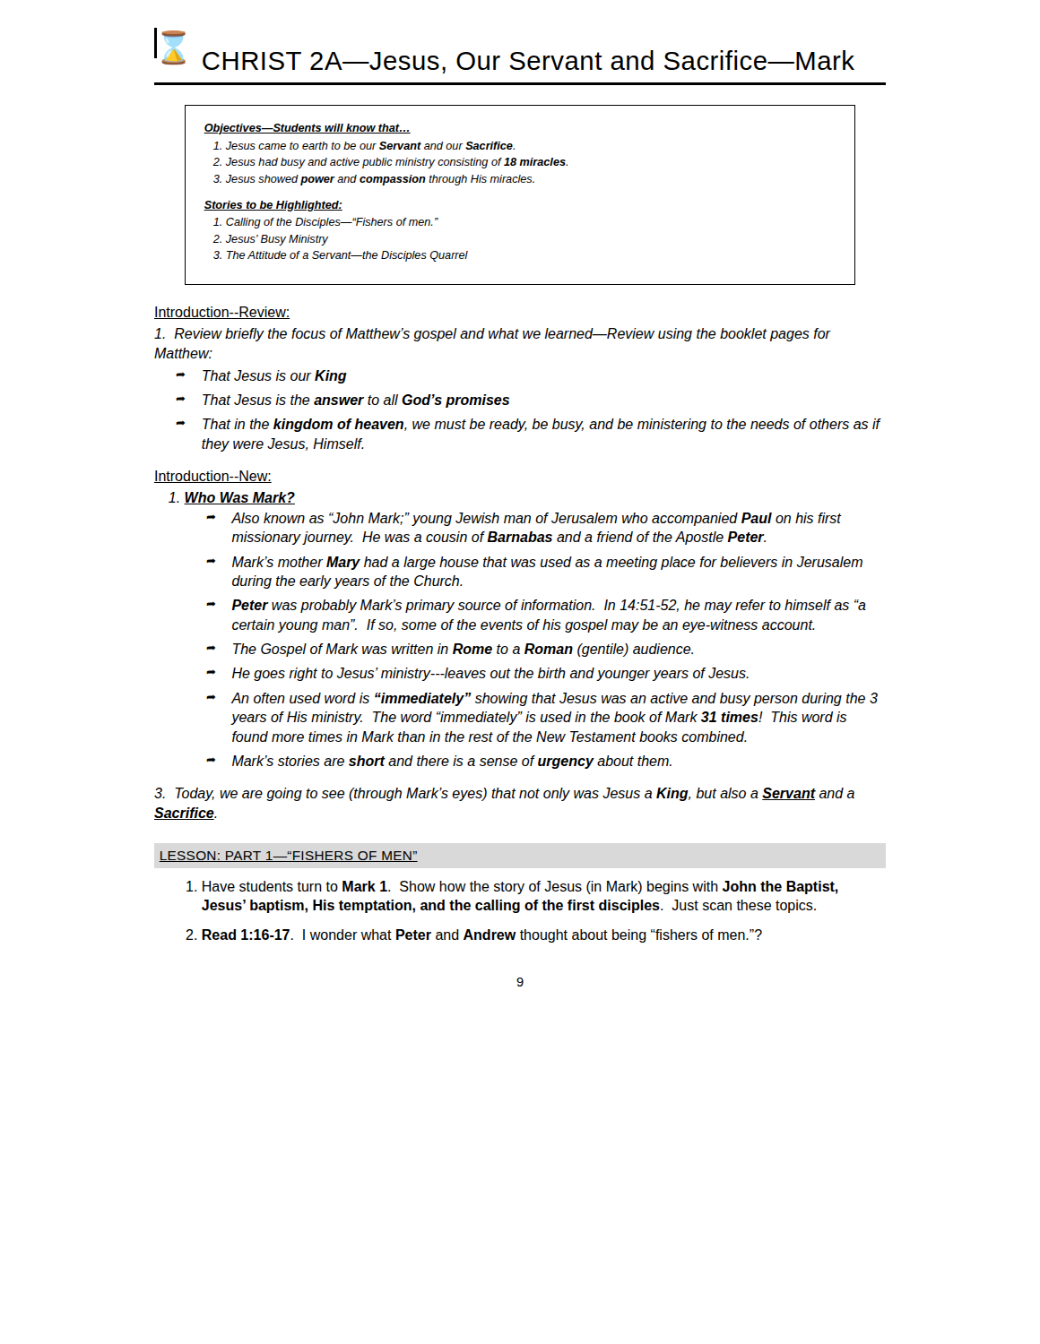⌛
CHRIST 2A—Jesus, Our Servant and Sacrifice—Mark
Objectives—Students will know that…
Jesus came to earth to be our Servant and our Sacrifice.
Jesus had busy and active public ministry consisting of 18 miracles.
Jesus showed power and compassion through His miracles.
Stories to be Highlighted:
Calling of the Disciples—“Fishers of men.”
Jesus’ Busy Ministry
The Attitude of a Servant—the Disciples Quarrel
Introduction--Review:
1. Review briefly the focus of Matthew’s gospel and what we learned—Review using the booklet pages for Matthew:
That Jesus is our King
That Jesus is the answer to all God’s promises
That in the kingdom of heaven, we must be ready, be busy, and be ministering to the needs of others as if they were Jesus, Himself.
Introduction--New:
Who Was Mark?
Also known as “John Mark;” young Jewish man of Jerusalem who accompanied Paul on his first missionary journey. He was a cousin of Barnabas and a friend of the Apostle Peter.
Mark’s mother Mary had a large house that was used as a meeting place for believers in Jerusalem during the early years of the Church.
Peter was probably Mark’s primary source of information. In 14:51-52, he may refer to himself as “a certain young man”. If so, some of the events of his gospel may be an eye-witness account.
The Gospel of Mark was written in Rome to a Roman (gentile) audience.
He goes right to Jesus’ ministry---leaves out the birth and younger years of Jesus.
An often used word is “immediately” showing that Jesus was an active and busy person during the 3 years of His ministry. The word “immediately” is used in the book of Mark 31 times! This word is found more times in Mark than in the rest of the New Testament books combined.
Mark’s stories are short and there is a sense of urgency about them.
3. Today, we are going to see (through Mark’s eyes) that not only was Jesus a King, but also a Servant and a Sacrifice.
LESSON: PART 1—“FISHERS OF MEN”
Have students turn to Mark 1. Show how the story of Jesus (in Mark) begins with John the Baptist, Jesus’ baptism, His temptation, and the calling of the first disciples. Just scan these topics.
Read 1:16-17. I wonder what Peter and Andrew thought about being “fishers of men.”?
9